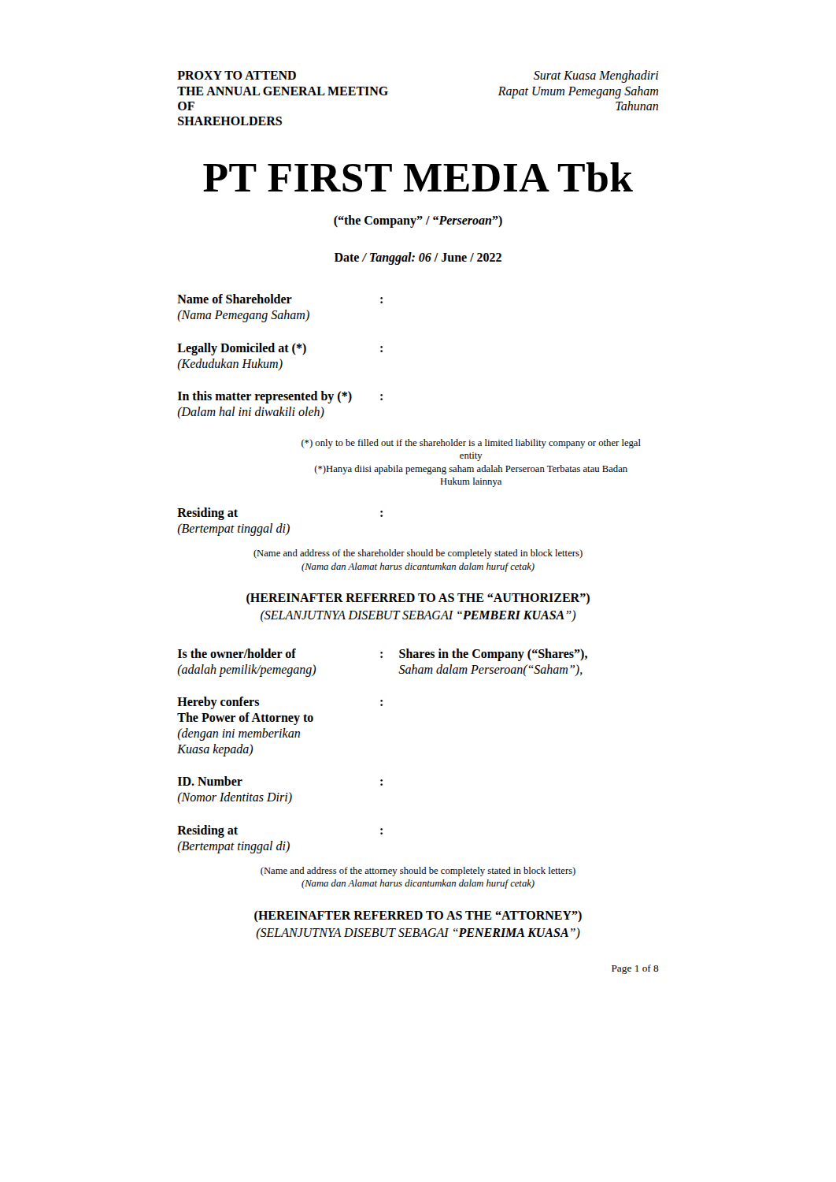Proxy to Attend
The Annual General Meeting of
Shareholders
Surat Kuasa Menghadiri
Rapat Umum Pemegang Saham
Tahunan
PT FIRST MEDIA Tbk
(“the Company” / “Perseroan”)
Date / Tanggal: 06 / June / 2022
| Name of Shareholder (Nama Pemegang Saham) | : | |
| Legally Domiciled at (*) (Kedudukan Hukum) | : | |
| In this matter represented by (*) (Dalam hal ini diwakili oleh) | : | |
(*) only to be filled out if the shareholder is a limited liability company or other legal entity
(*)Hanya diisi apabila pemegang saham adalah Perseroan Terbatas atau Badan Hukum lainnya
| Residing at (Bertempat tinggal di) | : | |
(Name and address of the shareholder should be completely stated in block letters)
(Nama dan Alamat harus dicantumkan dalam huruf cetak)
(HEREINAFTER REFERRED TO AS THE “AUTHORIZER”) (SELANJUTNYA DISEBUT SEBAGAI “PEMBERI KUASA”)
| Is the owner/holder of (adalah pemilik/pemegang) | : | Shares in the Company (“Shares”), Saham dalam Perseroan(“Saham”), |
| Hereby confers The Power of Attorney to (dengan ini memberikan Kuasa kepada) | : | |
| ID. Number (Nomor Identitas Diri) | : | |
| Residing at (Bertempat tinggal di) | : | |
(Name and address of the attorney should be completely stated in block letters)
(Nama dan Alamat harus dicantumkan dalam huruf cetak)
(HEREINAFTER REFERRED TO AS THE “ATTORNEY”) (SELANJUTNYA DISEBUT SEBAGAI “PENERIMA KUASA”)
Page 1 of 8